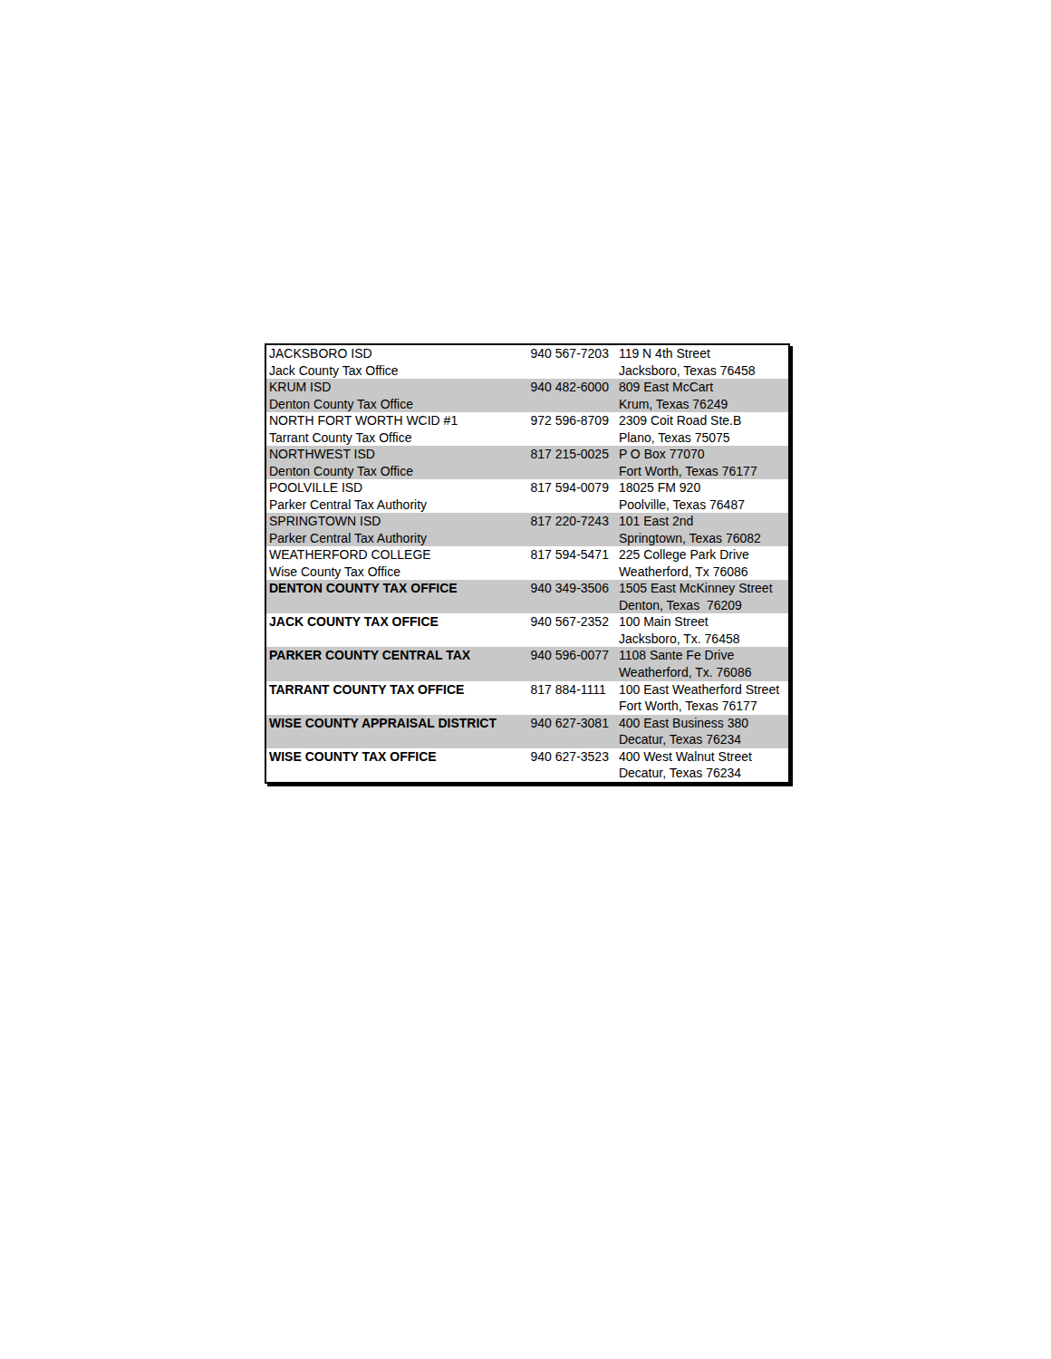| JACKSBORO ISD | 940 | 567-7203 | 119 N 4th Street |
| Jack County Tax Office | | | Jacksboro, Texas 76458 |
| KRUM ISD | 940 | 482-6000 | 809 East McCart |
| Denton County Tax Office | | | Krum, Texas 76249 |
| NORTH FORT WORTH WCID #1 | 972 | 596-8709 | 2309 Coit Road Ste.B |
| Tarrant County Tax Office | | | Plano, Texas 75075 |
| NORTHWEST ISD | 817 | 215-0025 | P O Box 77070 |
| Denton County Tax Office | | | Fort Worth, Texas 76177 |
| POOLVILLE ISD | 817 | 594-0079 | 18025 FM 920 |
| Parker Central Tax Authority | | | Poolville, Texas 76487 |
| SPRINGTOWN ISD | 817 | 220-7243 | 101 East 2nd |
| Parker Central Tax Authority | | | Springtown, Texas 76082 |
| WEATHERFORD COLLEGE | 817 | 594-5471 | 225 College Park Drive |
| Wise County Tax Office | | | Weatherford, Tx 76086 |
| DENTON COUNTY TAX OFFICE | 940 | 349-3506 | 1505 East McKinney Street |
| | | | Denton, Texas 76209 |
| JACK COUNTY TAX OFFICE | 940 | 567-2352 | 100 Main Street |
| | | | Jacksboro, Tx. 76458 |
| PARKER COUNTY CENTRAL TAX | 940 | 596-0077 | 1108 Sante Fe Drive |
| | | | Weatherford, Tx. 76086 |
| TARRANT COUNTY TAX OFFICE | 817 | 884-1111 | 100 East Weatherford Street |
| | | | Fort Worth, Texas 76177 |
| WISE COUNTY APPRAISAL DISTRICT | 940 | 627-3081 | 400 East Business 380 |
| | | | Decatur, Texas 76234 |
| WISE COUNTY TAX OFFICE | 940 | 627-3523 | 400 West Walnut Street |
| | | | Decatur, Texas 76234 |